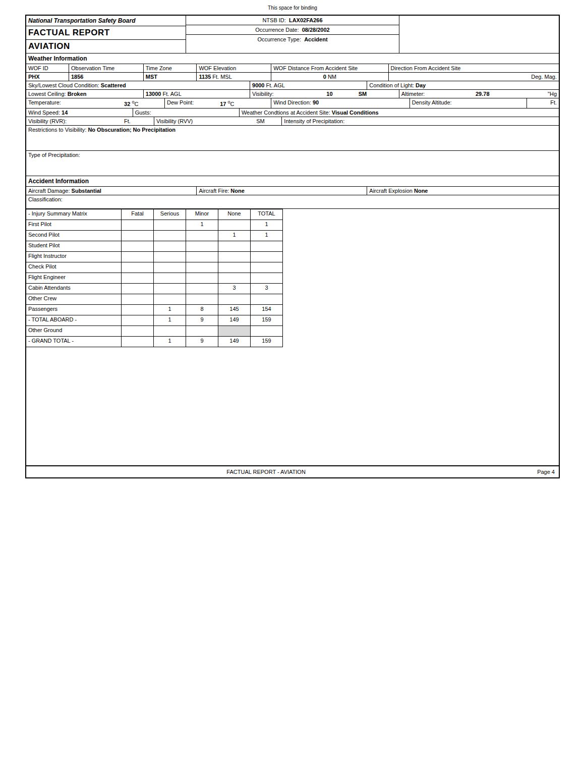This space for binding
| / / National Transportation Safety Board / / FACTUAL REPORT / / AVIATION / / / NTSB ID: LAX02FA266 / / Occurrence Date: 08/28/2002 / / Occurrence Type: Accident / / / |
| Weather Information |
| / WOF ID / Observation Time / Time Zone / WOF Elevation / WOF Distance From Accident Site / Direction From Accident Site / / PHX / 1856 / MST / 1135 Ft. MSL / 0 NM / Deg. Mag. / |
| / Sky/Lowest Cloud Condition: Scattered / 9000 Ft. AGL / Condition of Light: Day / |
| / Lowest Ceiling: Broken / 13000 Ft. AGL / Visibility: / 10 / SM / Altimeter: / 29.78 / "Hg / |
| / Temperature: / 32 o C / Dew Point: / 17 o C / Wind Direction: 90 / Density Altitude: / Ft. / |
| / Wind Speed: 14 / Gusts: / Weather Condtions at Accident Site: Visual Conditions / |
| / Visibility (RVR): / Ft. / Visibility (RVV) / SM / Intensity of Precipitation: / |
| Restrictions to Visibility: No Obscuration; No Precipitation |
| Type of Precipitation: |
| Accident Information |
| / Aircraft Damage: Substantial / Aircraft Fire: None / Aircraft Explosion None / |
| Classification: |
| / - Injury Summary Matrix / Fatal / Serious / Minor / None / TOTAL / / / First Pilot / / / 1 / / 1 / / / Second Pilot / / / / 1 / 1 / / / Student Pilot / / / / / / / / Flight Instructor / / / / / / / / Check Pilot / / / / / / / / Flight Engineer / / / / / / / / Cabin Attendants / / / / 3 / 3 / / / Other Crew / / / / / / / / Passengers / / 1 / 8 / 145 / 154 / / / - TOTAL ABOARD - / / 1 / 9 / 149 / 159 / / / Other Ground / / / / / / / / - GRAND TOTAL - / / 1 / 9 / 149 / 159 / / |
| / FACTUAL REPORT - AVIATION / Page 4 / |